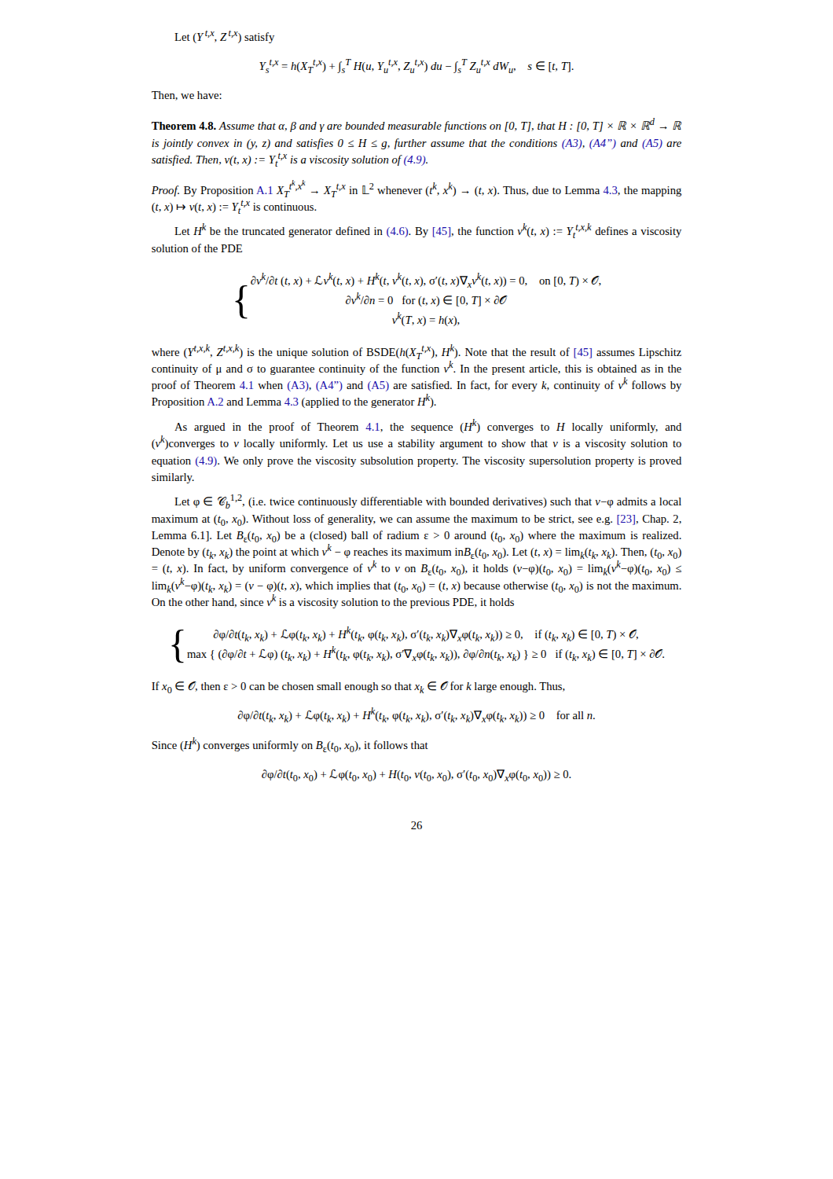Let (Y t,x, Z t,x) satisfy
Yst,x = h(XTt,x) + ∫sT H(u, Yut,x, Zut,x) du − ∫sT Zut,x dWu, s ∈ [t, T].
Then, we have:
Theorem 4.8. Assume that α, β and γ are bounded measurable functions on [0, T], that H : [0, T] × ℝ × ℝd → ℝ is jointly convex in (y, z) and satisfies 0 ≤ H ≤ g, further assume that the conditions (A3), (A4”) and (A5) are satisfied. Then, v(t, x) := Ytt,x is a viscosity solution of (4.9).
Proof. By Proposition A.1 XTtk,xk → XTt,x in 𝕃2 whenever (tk, xk) → (t, x). Thus, due to Lemma 4.3, the mapping (t, x) ↦ v(t, x) := Ytt,x is continuous.
Let Hk be the truncated generator defined in (4.6). By [45], the function vk(t, x) := Ytt,x,k defines a viscosity solution of the PDE
{
∂vk/∂t (t, x) + ℒvk(t, x) + Hk(t, vk(t, x), σ′(t, x)∇xvk(t, x)) = 0, on [0, T) × 𝒪,
∂vk/∂n = 0 for (t, x) ∈ [0, T] × ∂𝒪
vk(T, x) = h(x),
where (Yt,x,k, Zt,x,k) is the unique solution of BSDE(h(XTt,x), Hk). Note that the result of [45] assumes Lipschitz continuity of μ and σ to guarantee continuity of the function vk. In the present article, this is obtained as in the proof of Theorem 4.1 when (A3), (A4”) and (A5) are satisfied. In fact, for every k, continuity of vk follows by Proposition A.2 and Lemma 4.3 (applied to the generator Hk).
As argued in the proof of Theorem 4.1, the sequence (Hk) converges to H locally uniformly, and (vk)converges to v locally uniformly. Let us use a stability argument to show that v is a viscosity solution to equation (4.9). We only prove the viscosity subsolution property. The viscosity supersolution property is proved similarly.
Let φ ∈ 𝒞b1,2, (i.e. twice continuously differentiable with bounded derivatives) such that v−φ admits a local maximum at (t0, x0). Without loss of generality, we can assume the maximum to be strict, see e.g. [23], Chap. 2, Lemma 6.1]. Let Bε(t0, x0) be a (closed) ball of radium ε > 0 around (t0, x0) where the maximum is realized. Denote by (tk, xk) the point at which vk − φ reaches its maximum inBε(t0, x0). Let (t, x) = limk(tk, xk). Then, (t0, x0) = (t, x). In fact, by uniform convergence of vk to v on Bε(t0, x0), it holds (v−φ)(t0, x0) = limk(vk−φ)(t0, x0) ≤ limk(vk−φ)(tk, xk) = (v − φ)(t, x), which implies that (t0, x0) = (t, x) because otherwise (t0, x0) is not the maximum. On the other hand, since vk is a viscosity solution to the previous PDE, it holds
{
∂φ/∂t(tk, xk) + ℒφ(tk, xk) + Hk(tk, φ(tk, xk), σ′(tk, xk)∇xφ(tk, xk)) ≥ 0, if (tk, xk) ∈ [0, T) × 𝒪,
max { (∂φ/∂t + ℒφ) (tk, xk) + Hk(tk, φ(tk, xk), σ′∇xφ(tk, xk)), ∂φ/∂n(tk, xk) } ≥ 0 if (tk, xk) ∈ [0, T] × ∂𝒪.
If x0 ∈ 𝒪, then ε > 0 can be chosen small enough so that xk ∈ 𝒪 for k large enough. Thus,
∂φ/∂t(tk, xk) + ℒφ(tk, xk) + Hk(tk, φ(tk, xk), σ′(tk, xk)∇xφ(tk, xk)) ≥ 0 for all n.
Since (Hk) converges uniformly on Bε(t0, x0), it follows that
∂φ/∂t(t0, x0) + ℒφ(t0, x0) + H(t0, v(t0, x0), σ′(t0, x0)∇xφ(t0, x0)) ≥ 0.
26